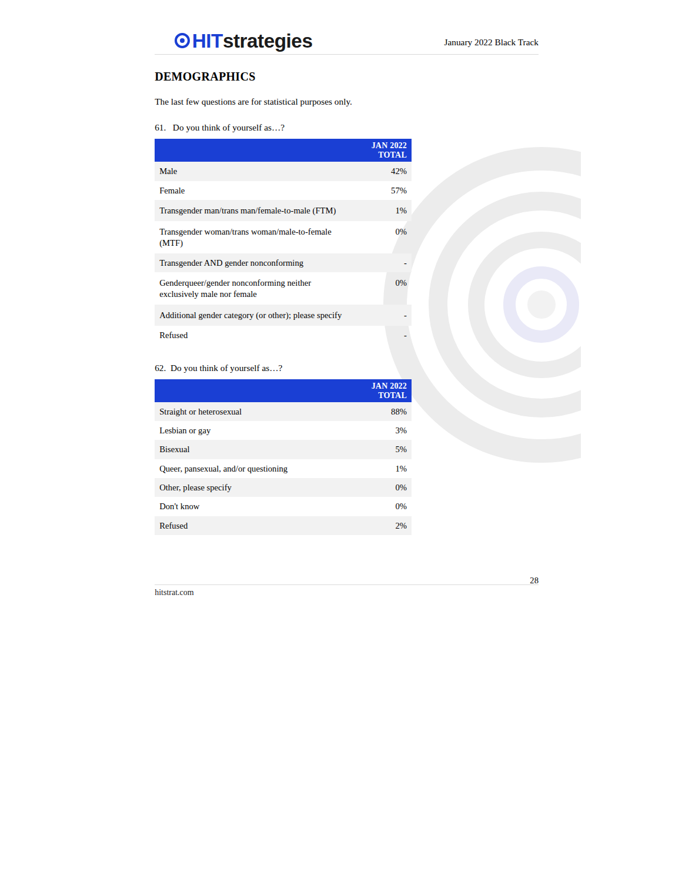HIT strategies
January 2022 Black Track
DEMOGRAPHICS
The last few questions are for statistical purposes only.
61. Do you think of yourself as…?
| | JAN 2022 TOTAL |
| --- | --- |
| Male | 42% |
| Female | 57% |
| Transgender man/trans man/female-to-male (FTM) | 1% |
| Transgender woman/trans woman/male-to-female (MTF) | 0% |
| Transgender AND gender nonconforming | - |
| Genderqueer/gender nonconforming neither exclusively male nor female | 0% |
| Additional gender category (or other); please specify | - |
| Refused | - |
62. Do you think of yourself as…?
| | JAN 2022 TOTAL |
| --- | --- |
| Straight or heterosexual | 88% |
| Lesbian or gay | 3% |
| Bisexual | 5% |
| Queer, pansexual, and/or questioning | 1% |
| Other, please specify | 0% |
| Don't know | 0% |
| Refused | 2% |
28
hitstrat.com